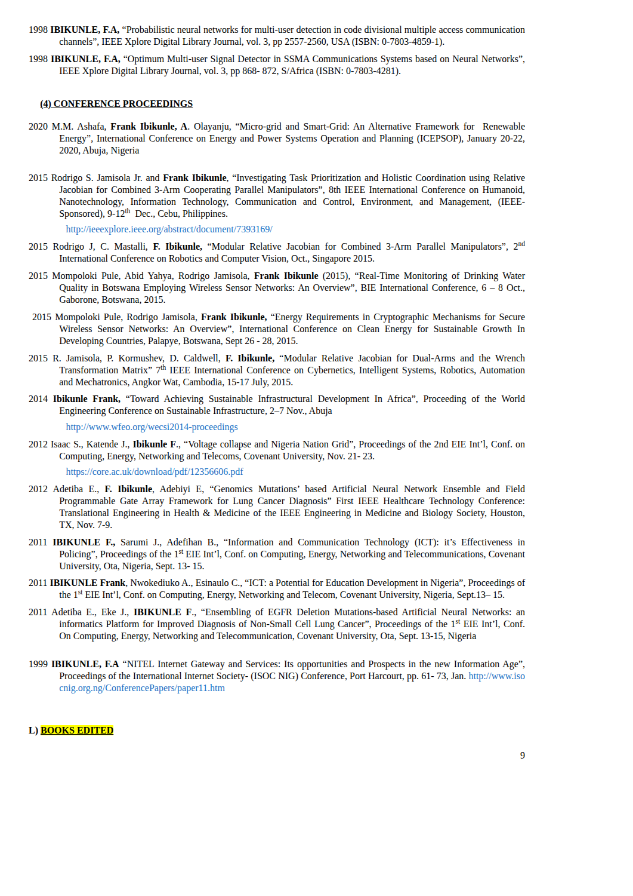1998 IBIKUNLE, F.A, “Probabilistic neural networks for multi-user detection in code divisional multiple access communication channels”, IEEE Xplore Digital Library Journal, vol. 3, pp 2557-2560, USA (ISBN: 0-7803-4859-1).
1998 IBIKUNLE, F.A, “Optimum Multi-user Signal Detector in SSMA Communications Systems based on Neural Networks”, IEEE Xplore Digital Library Journal, vol. 3, pp 868- 872, S/Africa (ISBN: 0-7803-4281).
(4) CONFERENCE PROCEEDINGS
2020 M.M. Ashafa, Frank Ibikunle, A. Olayanju, “Micro-grid and Smart-Grid: An Alternative Framework for Renewable Energy”, International Conference on Energy and Power Systems Operation and Planning (ICEPSOP), January 20-22, 2020, Abuja, Nigeria
2015 Rodrigo S. Jamisola Jr. and Frank Ibikunle, “Investigating Task Prioritization and Holistic Coordination using Relative Jacobian for Combined 3-Arm Cooperating Parallel Manipulators”, 8th IEEE International Conference on Humanoid, Nanotechnology, Information Technology, Communication and Control, Environment, and Management, (IEEE-Sponsored), 9-12th Dec., Cebu, Philippines.
http://ieeexplore.ieee.org/abstract/document/7393169/
2015 Rodrigo J, C. Mastalli, F. Ibikunle, “Modular Relative Jacobian for Combined 3-Arm Parallel Manipulators”, 2nd International Conference on Robotics and Computer Vision, Oct., Singapore 2015.
2015 Mompoloki Pule, Abid Yahya, Rodrigo Jamisola, Frank Ibikunle (2015), “Real-Time Monitoring of Drinking Water Quality in Botswana Employing Wireless Sensor Networks: An Overview”, BIE International Conference, 6 – 8 Oct., Gaborone, Botswana, 2015.
2015 Mompoloki Pule, Rodrigo Jamisola, Frank Ibikunle, “Energy Requirements in Cryptographic Mechanisms for Secure Wireless Sensor Networks: An Overview”, International Conference on Clean Energy for Sustainable Growth In Developing Countries, Palapye, Botswana, Sept 26 - 28, 2015.
2015 R. Jamisola, P. Kormushev, D. Caldwell, F. Ibikunle, “Modular Relative Jacobian for Dual-Arms and the Wrench Transformation Matrix” 7th IEEE International Conference on Cybernetics, Intelligent Systems, Robotics, Automation and Mechatronics, Angkor Wat, Cambodia, 15-17 July, 2015.
2014 Ibikunle Frank, “Toward Achieving Sustainable Infrastructural Development In Africa”, Proceeding of the World Engineering Conference on Sustainable Infrastructure, 2–7 Nov., Abuja
http://www.wfeo.org/wecsi2014-proceedings
2012 Isaac S., Katende J., Ibikunle F., “Voltage collapse and Nigeria Nation Grid”, Proceedings of the 2nd EIE Int’l, Conf. on Computing, Energy, Networking and Telecoms, Covenant University, Nov. 21- 23.
https://core.ac.uk/download/pdf/12356606.pdf
2012 Adetiba E., F. Ibikunle, Adebiyi E, “Genomics Mutations’ based Artificial Neural Network Ensemble and Field Programmable Gate Array Framework for Lung Cancer Diagnosis” First IEEE Healthcare Technology Conference: Translational Engineering in Health & Medicine of the IEEE Engineering in Medicine and Biology Society, Houston, TX, Nov. 7-9.
2011 IBIKUNLE F., Sarumi J., Adefihan B., “Information and Communication Technology (ICT): it’s Effectiveness in Policing”, Proceedings of the 1st EIE Int’l, Conf. on Computing, Energy, Networking and Telecommunications, Covenant University, Ota, Nigeria, Sept. 13- 15.
2011 IBIKUNLE Frank, Nwokediuko A., Esinaulo C., “ICT: a Potential for Education Development in Nigeria”, Proceedings of the 1st EIE Int’l, Conf. on Computing, Energy, Networking and Telecom, Covenant University, Nigeria, Sept.13– 15.
2011 Adetiba E., Eke J., IBIKUNLE F., “Ensembling of EGFR Deletion Mutations-based Artificial Neural Networks: an informatics Platform for Improved Diagnosis of Non-Small Cell Lung Cancer”, Proceedings of the 1st EIE Int’l, Conf. On Computing, Energy, Networking and Telecommunication, Covenant University, Ota, Sept. 13-15, Nigeria
1999 IBIKUNLE, F.A “NITEL Internet Gateway and Services: Its opportunities and Prospects in the new Information Age”, Proceedings of the International Internet Society- (ISOC NIG) Conference, Port Harcourt, pp. 61- 73, Jan. http://www.isocnig.org.ng/ConferencePapers/paper11.htm
L) BOOKS EDITED
9